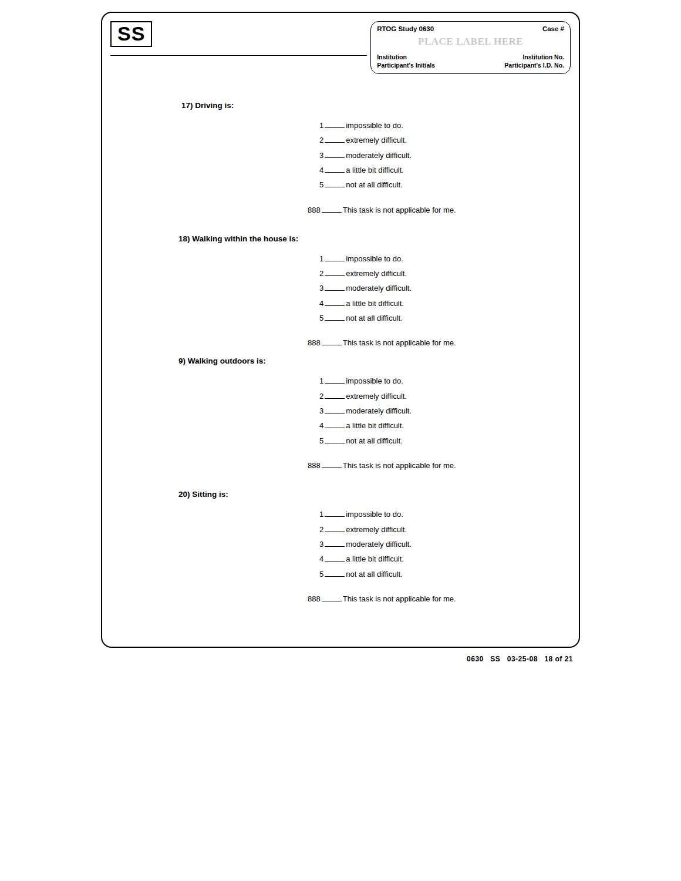SS
RTOG Study 0630 Case #
PLACE LABEL HERE
Institution Institution No.
Participant's Initials Participant's I.D. No.
17) Driving is:
1 impossible to do.
2 extremely difficult.
3 moderately difficult.
4 a little bit difficult.
5 not at all difficult.
888 This task is not applicable for me.
18) Walking within the house is:
1 impossible to do.
2 extremely difficult.
3 moderately difficult.
4 a little bit difficult.
5 not at all difficult.
888 This task is not applicable for me.
9) Walking outdoors is:
1 impossible to do.
2 extremely difficult.
3 moderately difficult.
4 a little bit difficult.
5 not at all difficult.
888 This task is not applicable for me.
20) Sitting is:
1 impossible to do.
2 extremely difficult.
3 moderately difficult.
4 a little bit difficult.
5 not at all difficult.
888 This task is not applicable for me.
0630 SS 03-25-08 18 of 21